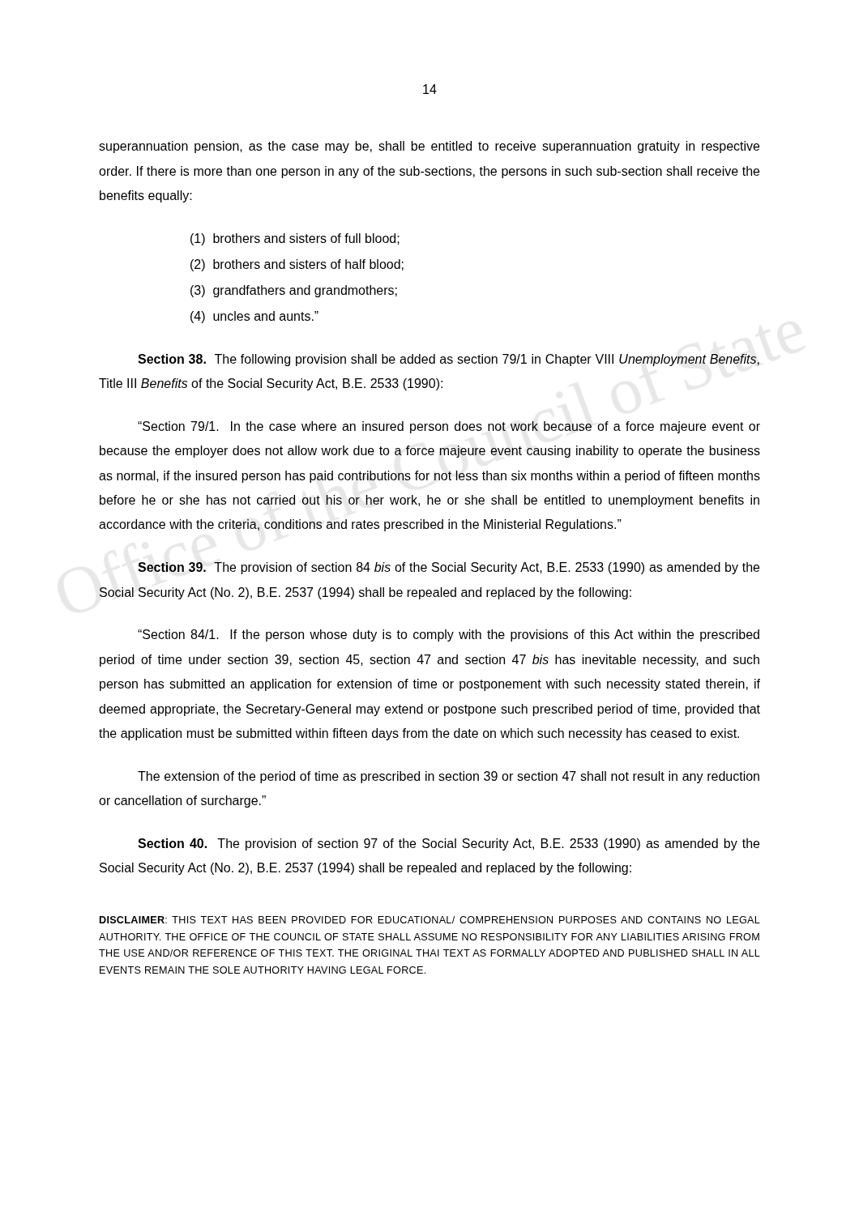Office of the Council of State
14
superannuation pension, as the case may be, shall be entitled to receive superannuation gratuity in respective order. If there is more than one person in any of the sub-sections, the persons in such sub-section shall receive the benefits equally:
(1) brothers and sisters of full blood;
(2) brothers and sisters of half blood;
(3) grandfathers and grandmothers;
(4) uncles and aunts.”
Section 38. The following provision shall be added as section 79/1 in Chapter VIII Unemployment Benefits, Title III Benefits of the Social Security Act, B.E. 2533 (1990):
“Section 79/1. In the case where an insured person does not work because of a force majeure event or because the employer does not allow work due to a force majeure event causing inability to operate the business as normal, if the insured person has paid contributions for not less than six months within a period of fifteen months before he or she has not carried out his or her work, he or she shall be entitled to unemployment benefits in accordance with the criteria, conditions and rates prescribed in the Ministerial Regulations.”
Section 39. The provision of section 84 bis of the Social Security Act, B.E. 2533 (1990) as amended by the Social Security Act (No. 2), B.E. 2537 (1994) shall be repealed and replaced by the following:
“Section 84/1. If the person whose duty is to comply with the provisions of this Act within the prescribed period of time under section 39, section 45, section 47 and section 47 bis has inevitable necessity, and such person has submitted an application for extension of time or postponement with such necessity stated therein, if deemed appropriate, the Secretary-General may extend or postpone such prescribed period of time, provided that the application must be submitted within fifteen days from the date on which such necessity has ceased to exist.
The extension of the period of time as prescribed in section 39 or section 47 shall not result in any reduction or cancellation of surcharge.”
Section 40. The provision of section 97 of the Social Security Act, B.E. 2533 (1990) as amended by the Social Security Act (No. 2), B.E. 2537 (1994) shall be repealed and replaced by the following:
DISCLAIMER: THIS TEXT HAS BEEN PROVIDED FOR EDUCATIONAL/ COMPREHENSION PURPOSES AND CONTAINS NO LEGAL AUTHORITY. THE OFFICE OF THE COUNCIL OF STATE SHALL ASSUME NO RESPONSIBILITY FOR ANY LIABILITIES ARISING FROM THE USE AND/OR REFERENCE OF THIS TEXT. THE ORIGINAL THAI TEXT AS FORMALLY ADOPTED AND PUBLISHED SHALL IN ALL EVENTS REMAIN THE SOLE AUTHORITY HAVING LEGAL FORCE.